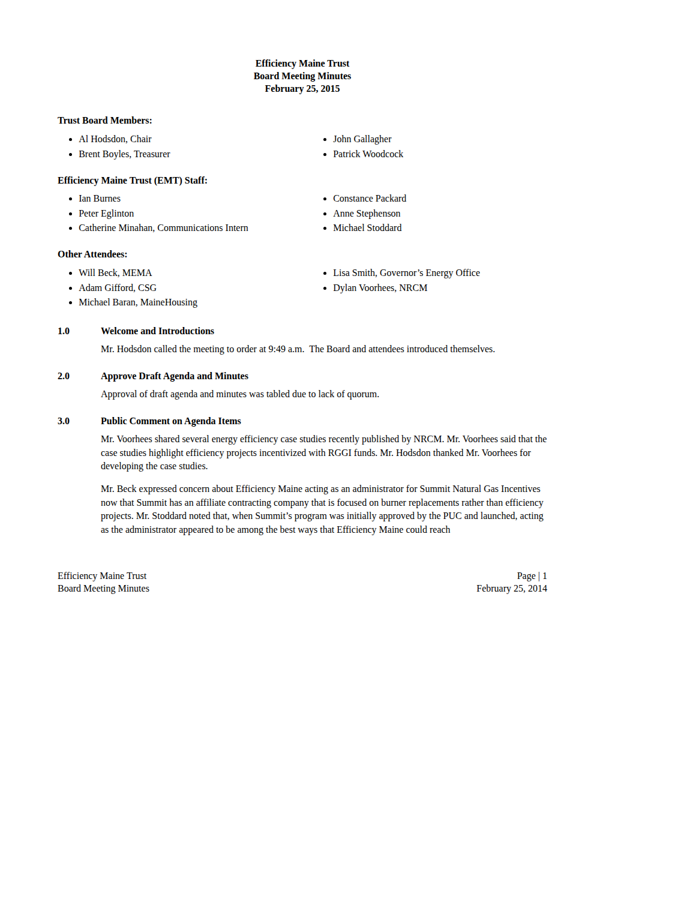Efficiency Maine Trust
Board Meeting Minutes
February 25, 2015
Trust Board Members:
Al Hodsdon, Chair
Brent Boyles, Treasurer
John Gallagher
Patrick Woodcock
Efficiency Maine Trust (EMT) Staff:
Ian Burnes
Peter Eglinton
Catherine Minahan, Communications Intern
Constance Packard
Anne Stephenson
Michael Stoddard
Other Attendees:
Will Beck, MEMA
Adam Gifford, CSG
Michael Baran, MaineHousing
Lisa Smith, Governor’s Energy Office
Dylan Voorhees, NRCM
1.0 Welcome and Introductions
Mr. Hodsdon called the meeting to order at 9:49 a.m. The Board and attendees introduced themselves.
2.0 Approve Draft Agenda and Minutes
Approval of draft agenda and minutes was tabled due to lack of quorum.
3.0 Public Comment on Agenda Items
Mr. Voorhees shared several energy efficiency case studies recently published by NRCM. Mr. Voorhees said that the case studies highlight efficiency projects incentivized with RGGI funds. Mr. Hodsdon thanked Mr. Voorhees for developing the case studies.
Mr. Beck expressed concern about Efficiency Maine acting as an administrator for Summit Natural Gas Incentives now that Summit has an affiliate contracting company that is focused on burner replacements rather than efficiency projects. Mr. Stoddard noted that, when Summit’s program was initially approved by the PUC and launched, acting as the administrator appeared to be among the best ways that Efficiency Maine could reach
Efficiency Maine Trust
Board Meeting Minutes
Page | 1
February 25, 2014